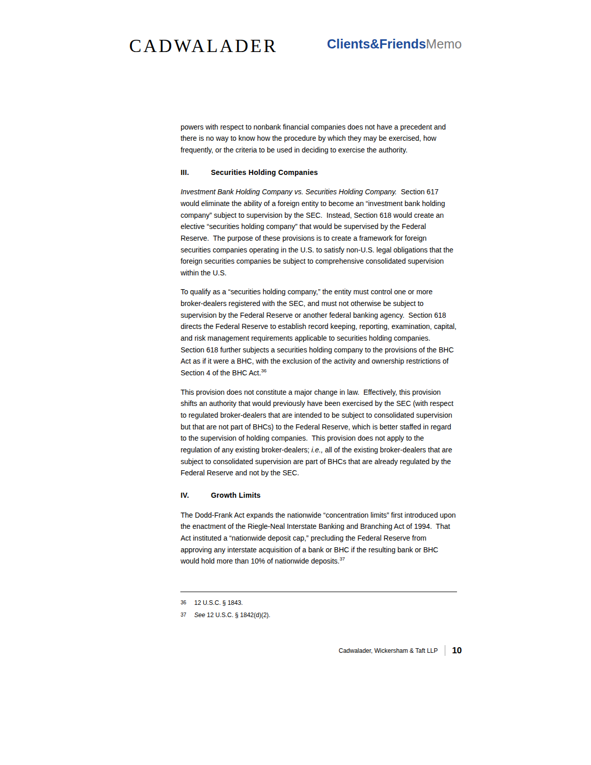CADWALADER
Clients&Friends Memo
powers with respect to nonbank financial companies does not have a precedent and there is no way to know how the procedure by which they may be exercised, how frequently, or the criteria to be used in deciding to exercise the authority.
III. Securities Holding Companies
Investment Bank Holding Company vs. Securities Holding Company. Section 617 would eliminate the ability of a foreign entity to become an “investment bank holding company” subject to supervision by the SEC. Instead, Section 618 would create an elective “securities holding company” that would be supervised by the Federal Reserve. The purpose of these provisions is to create a framework for foreign securities companies operating in the U.S. to satisfy non-U.S. legal obligations that the foreign securities companies be subject to comprehensive consolidated supervision within the U.S.
To qualify as a “securities holding company,” the entity must control one or more broker-dealers registered with the SEC, and must not otherwise be subject to supervision by the Federal Reserve or another federal banking agency. Section 618 directs the Federal Reserve to establish record keeping, reporting, examination, capital, and risk management requirements applicable to securities holding companies. Section 618 further subjects a securities holding company to the provisions of the BHC Act as if it were a BHC, with the exclusion of the activity and ownership restrictions of Section 4 of the BHC Act.36
This provision does not constitute a major change in law. Effectively, this provision shifts an authority that would previously have been exercised by the SEC (with respect to regulated broker-dealers that are intended to be subject to consolidated supervision but that are not part of BHCs) to the Federal Reserve, which is better staffed in regard to the supervision of holding companies. This provision does not apply to the regulation of any existing broker-dealers; i.e., all of the existing broker-dealers that are subject to consolidated supervision are part of BHCs that are already regulated by the Federal Reserve and not by the SEC.
IV. Growth Limits
The Dodd-Frank Act expands the nationwide “concentration limits” first introduced upon the enactment of the Riegle-Neal Interstate Banking and Branching Act of 1994. That Act instituted a “nationwide deposit cap,” precluding the Federal Reserve from approving any interstate acquisition of a bank or BHC if the resulting bank or BHC would hold more than 10% of nationwide deposits.37
36
12 U.S.C. § 1843.
37
See 12 U.S.C. § 1842(d)(2).
Cadwalader, Wickersham & Taft LLP
10